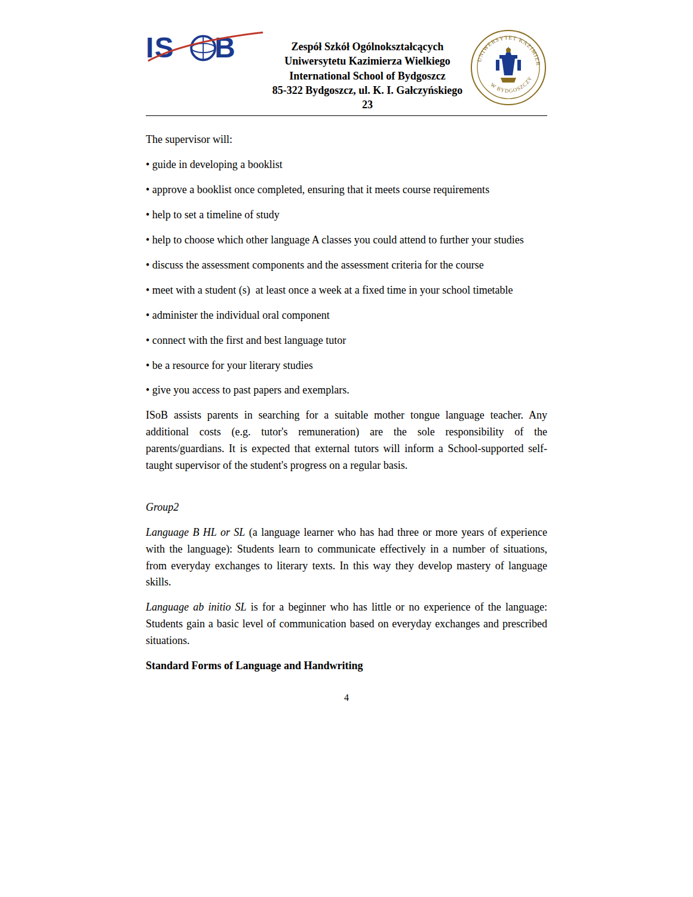IS B
Zespół Szkół Ogólnokształcących
Uniwersytetu Kazimierza Wielkiego
International School of Bydgoszcz
85-322 Bydgoszcz, ul. K. I. Gałczyńskiego 23
UNIWERSYTET KAZIMIERZA W BYDGOSZCZY
The supervisor will:
• guide in developing a booklist
• approve a booklist once completed, ensuring that it meets course requirements
• help to set a timeline of study
• help to choose which other language A classes you could attend to further your studies
• discuss the assessment components and the assessment criteria for the course
• meet with a student (s) at least once a week at a fixed time in your school timetable
• administer the individual oral component
• connect with the first and best language tutor
• be a resource for your literary studies
• give you access to past papers and exemplars.
ISoB assists parents in searching for a suitable mother tongue language teacher. Any additional costs (e.g. tutor's remuneration) are the sole responsibility of the parents/guardians. It is expected that external tutors will inform a School-supported self- taught supervisor of the student's progress on a regular basis.
Group2
Language B HL or SL (a language learner who has had three or more years of experience with the language): Students learn to communicate effectively in a number of situations, from everyday exchanges to literary texts. In this way they develop mastery of language skills.
Language ab initio SL is for a beginner who has little or no experience of the language: Students gain a basic level of communication based on everyday exchanges and prescribed situations.
Standard Forms of Language and Handwriting
4